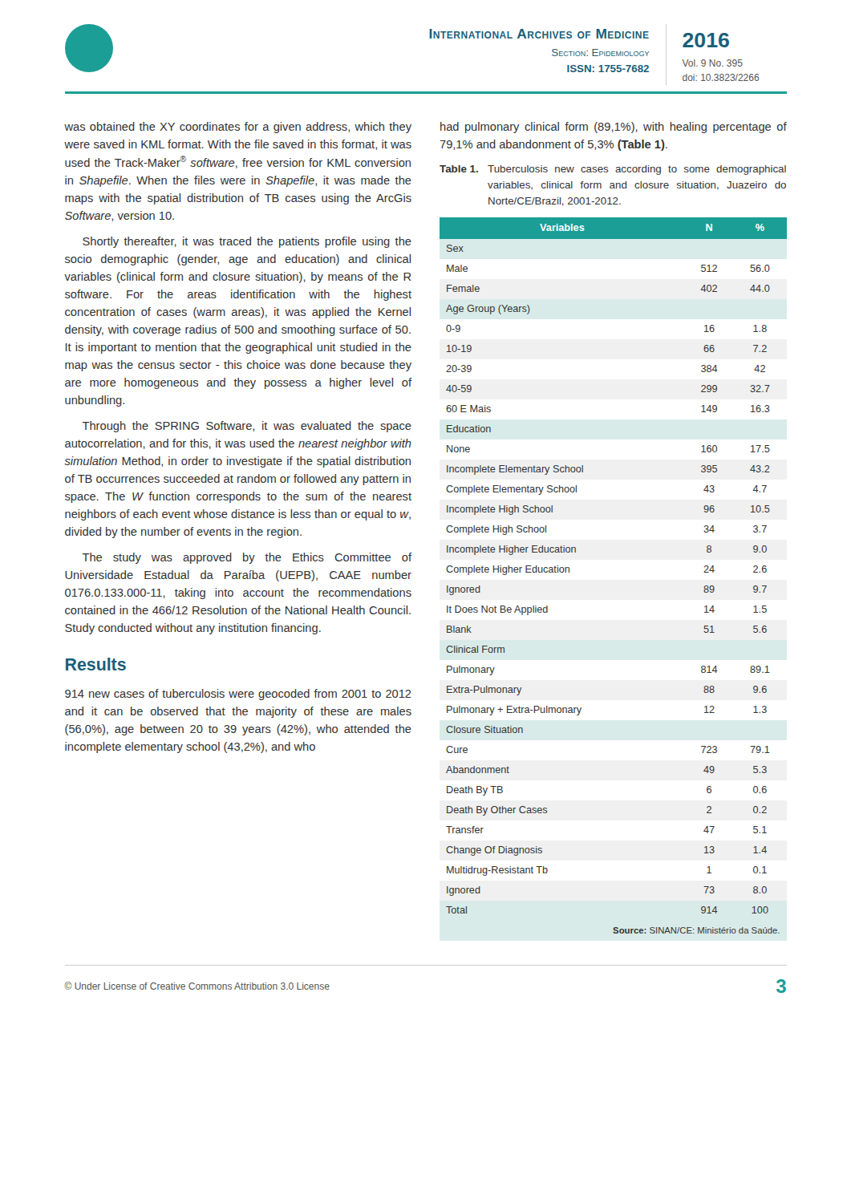International Archives of Medicine
Section: Epidemiology
ISSN: 1755-7682
2016
Vol. 9 No. 395
doi: 10.3823/2266
was obtained the XY coordinates for a given address, which they were saved in KML format. With the file saved in this format, it was used the Track-Maker® software, free version for KML conversion in Shapefile. When the files were in Shapefile, it was made the maps with the spatial distribution of TB cases using the ArcGis Software, version 10.
Shortly thereafter, it was traced the patients profile using the socio demographic (gender, age and education) and clinical variables (clinical form and closure situation), by means of the R software. For the areas identification with the highest concentration of cases (warm areas), it was applied the Kernel density, with coverage radius of 500 and smoothing surface of 50. It is important to mention that the geographical unit studied in the map was the census sector - this choice was done because they are more homogeneous and they possess a higher level of unbundling.
Through the SPRING Software, it was evaluated the space autocorrelation, and for this, it was used the nearest neighbor with simulation Method, in order to investigate if the spatial distribution of TB occurrences succeeded at random or followed any pattern in space. The W function corresponds to the sum of the nearest neighbors of each event whose distance is less than or equal to w, divided by the number of events in the region.
The study was approved by the Ethics Committee of Universidade Estadual da Paraíba (UEPB), CAAE number 0176.0.133.000-11, taking into account the recommendations contained in the 466/12 Resolution of the National Health Council. Study conducted without any institution financing.
Results
914 new cases of tuberculosis were geocoded from 2001 to 2012 and it can be observed that the majority of these are males (56,0%), age between 20 to 39 years (42%), who attended the incomplete elementary school (43,2%), and who
had pulmonary clinical form (89,1%), with healing percentage of 79,1% and abandonment of 5,3% (Table 1).
Table 1. Tuberculosis new cases according to some demographical variables, clinical form and closure situation, Juazeiro do Norte/CE/Brazil, 2001-2012.
| Variables | N | % |
| --- | --- | --- |
| Sex |
| Male | 512 | 56.0 |
| Female | 402 | 44.0 |
| Age Group (Years) |
| 0-9 | 16 | 1.8 |
| 10-19 | 66 | 7.2 |
| 20-39 | 384 | 42 |
| 40-59 | 299 | 32.7 |
| 60 E Mais | 149 | 16.3 |
| Education |
| None | 160 | 17.5 |
| Incomplete Elementary School | 395 | 43.2 |
| Complete Elementary School | 43 | 4.7 |
| Incomplete High School | 96 | 10.5 |
| Complete High School | 34 | 3.7 |
| Incomplete Higher Education | 8 | 9.0 |
| Complete Higher Education | 24 | 2.6 |
| Ignored | 89 | 9.7 |
| It Does Not Be Applied | 14 | 1.5 |
| Blank | 51 | 5.6 |
| Clinical Form |
| Pulmonary | 814 | 89.1 |
| Extra-Pulmonary | 88 | 9.6 |
| Pulmonary + Extra-Pulmonary | 12 | 1.3 |
| Closure Situation |
| Cure | 723 | 79.1 |
| Abandonment | 49 | 5.3 |
| Death By TB | 6 | 0.6 |
| Death By Other Cases | 2 | 0.2 |
| Transfer | 47 | 5.1 |
| Change Of Diagnosis | 13 | 1.4 |
| Multidrug-Resistant Tb | 1 | 0.1 |
| Ignored | 73 | 8.0 |
| Total | 914 | 100 |
| Source: SINAN/CE: Ministério da Saúde. |
© Under License of Creative Commons Attribution 3.0 License
3